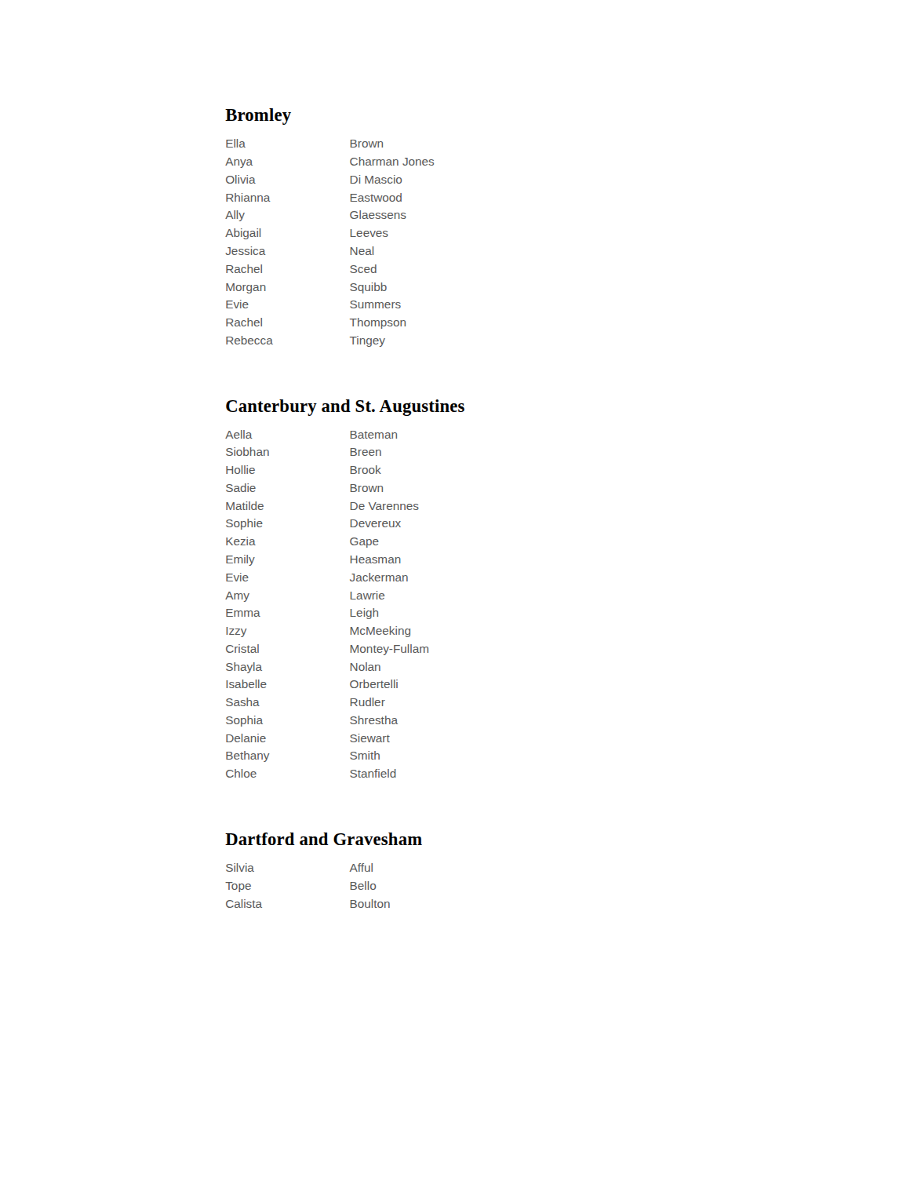Bromley
| Ella | Brown |
| Anya | Charman Jones |
| Olivia | Di Mascio |
| Rhianna | Eastwood |
| Ally | Glaessens |
| Abigail | Leeves |
| Jessica | Neal |
| Rachel | Sced |
| Morgan | Squibb |
| Evie | Summers |
| Rachel | Thompson |
| Rebecca | Tingey |
Canterbury and St. Augustines
| Aella | Bateman |
| Siobhan | Breen |
| Hollie | Brook |
| Sadie | Brown |
| Matilde | De Varennes |
| Sophie | Devereux |
| Kezia | Gape |
| Emily | Heasman |
| Evie | Jackerman |
| Amy | Lawrie |
| Emma | Leigh |
| Izzy | McMeeking |
| Cristal | Montey-Fullam |
| Shayla | Nolan |
| Isabelle | Orbertelli |
| Sasha | Rudler |
| Sophia | Shrestha |
| Delanie | Siewart |
| Bethany | Smith |
| Chloe | Stanfield |
Dartford and Gravesham
| Silvia | Afful |
| Tope | Bello |
| Calista | Boulton |